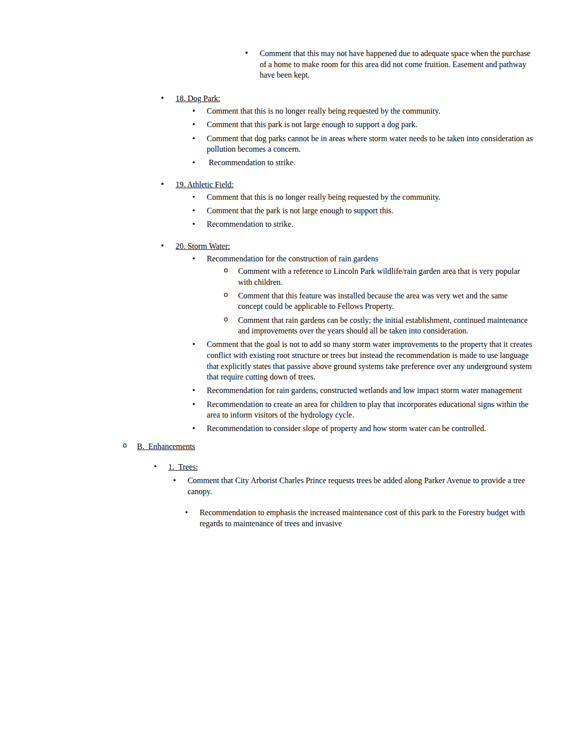Comment that this may not have happened due to adequate space when the purchase of a home to make room for this area did not come fruition. Easement and pathway have been kept.
18. Dog Park:
Comment that this is no longer really being requested by the community.
Comment that this park is not large enough to support a dog park.
Comment that dog parks cannot be in areas where storm water needs to be taken into consideration as pollution becomes a concern.
Recommendation to strike.
19. Athletic Field:
Comment that this is no longer really being requested by the community.
Comment that the park is not large enough to support this.
Recommendation to strike.
20. Storm Water:
Recommendation for the construction of rain gardens
Comment with a reference to Lincoln Park wildlife/rain garden area that is very popular with children.
Comment that this feature was installed because the area was very wet and the same concept could be applicable to Fellows Property.
Comment that rain gardens can be costly; the initial establishment, continued maintenance and improvements over the years should all be taken into consideration.
Comment that the goal is not to add so many storm water improvements to the property that it creates conflict with existing root structure or trees but instead the recommendation is made to use language that explicitly states that passive above ground systems take preference over any underground system that require cutting down of trees.
Recommendation for rain gardens, constructed wetlands and low impact storm water management
Recommendation to create an area for children to play that incorporates educational signs within the area to inform visitors of the hydrology cycle.
Recommendation to consider slope of property and how storm water can be controlled.
B. Enhancements
1. Trees:
Comment that City Arborist Charles Prince requests trees be added along Parker Avenue to provide a tree canopy.
Recommendation to emphasis the increased maintenance cost of this park to the Forestry budget with regards to maintenance of trees and invasive